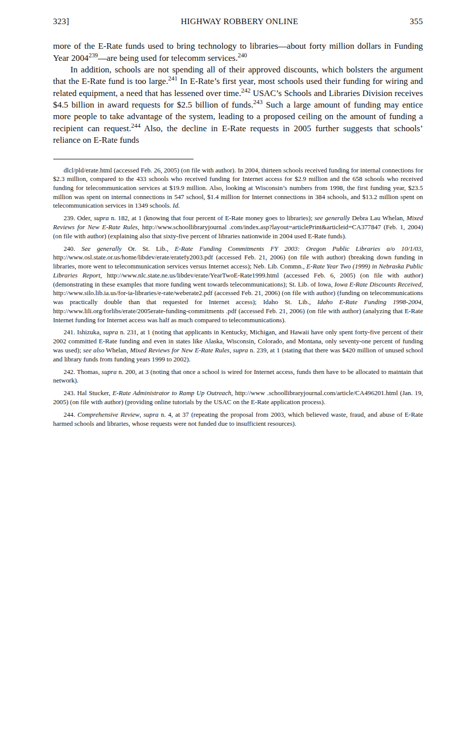323]
HIGHWAY ROBBERY ONLINE
355
more of the E-Rate funds used to bring technology to libraries—about forty million dollars in Funding Year 2004239—are being used for telecomm services.240
In addition, schools are not spending all of their approved discounts, which bolsters the argument that the E-Rate fund is too large.241 In E-Rate’s first year, most schools used their funding for wiring and related equipment, a need that has lessened over time.242 USAC’s Schools and Libraries Division receives $4.5 billion in award requests for $2.5 billion of funds.243 Such a large amount of funding may entice more people to take advantage of the system, leading to a proposed ceiling on the amount of funding a recipient can request.244 Also, the decline in E-Rate requests in 2005 further suggests that schools’ reliance on E-Rate funds
dlcl/pld/erate.html (accessed Feb. 26, 2005) (on file with author). In 2004, thirteen schools received funding for internal connections for $2.3 million, compared to the 433 schools who received funding for Internet access for $2.9 million and the 658 schools who received funding for telecommunication services at $19.9 million. Also, looking at Wisconsin’s numbers from 1998, the first funding year, $23.5 million was spent on internal connections in 547 school, $1.4 million for Internet connections in 384 schools, and $13.2 million spent on telecommunication services in 1349 schools. Id.
239. Oder, supra n. 182, at 1 (knowing that four percent of E-Rate money goes to libraries); see generally Debra Lau Whelan, Mixed Reviews for New E-Rate Rules, http://www.schoollibraryjournal .com/index.asp?layout=articlePrint&articleid=CA377847 (Feb. 1, 2004) (on file with author) (explaining also that sixty-five percent of libraries nationwide in 2004 used E-Rate funds).
240. See generally Or. St. Lib., E-Rate Funding Commitments FY 2003: Oregon Public Libraries a/o 10/1/03, http://www.osl.state.or.us/home/libdev/erate/eratefy2003.pdf (accessed Feb. 21, 2006) (on file with author) (breaking down funding in libraries, more went to telecommunication services versus Internet access); Neb. Lib. Commn., E-Rate Year Two (1999) in Nebraska Public Libraries Report, http://www.nlc.state.ne.us/libdev/erate/YearTwoE-Rate1999.html (accessed Feb. 6, 2005) (on file with author) (demonstrating in these examples that more funding went towards telecommunications); St. Lib. of Iowa, Iowa E-Rate Discounts Received, http://www.silo.lib.ia.us/for-ia-libraries/e-rate/weberate2.pdf (accessed Feb. 21, 2006) (on file with author) (funding on telecommunications was practically double than that requested for Internet access); Idaho St. Lib., Idaho E-Rate Funding 1998-2004, http://www.lili.org/forlibs/erate/2005erate-funding-commitments .pdf (accessed Feb. 21, 2006) (on file with author) (analyzing that E-Rate Internet funding for Internet access was half as much compared to telecommunications).
241. Ishizuka, supra n. 231, at 1 (noting that applicants in Kentucky, Michigan, and Hawaii have only spent forty-five percent of their 2002 committed E-Rate funding and even in states like Alaska, Wisconsin, Colorado, and Montana, only seventy-one percent of funding was used); see also Whelan, Mixed Reviews for New E-Rate Rules, supra n. 239, at 1 (stating that there was $420 million of unused school and library funds from funding years 1999 to 2002).
242. Thomas, supra n. 200, at 3 (noting that once a school is wired for Internet access, funds then have to be allocated to maintain that network).
243. Hal Stucker, E-Rate Administrator to Ramp Up Outreach, http://www .schoollibraryjournal.com/article/CA496201.html (Jan. 19, 2005) (on file with author) (providing online tutorials by the USAC on the E-Rate application process).
244. Comprehensive Review, supra n. 4, at 37 (repeating the proposal from 2003, which believed waste, fraud, and abuse of E-Rate harmed schools and libraries, whose requests were not funded due to insufficient resources).